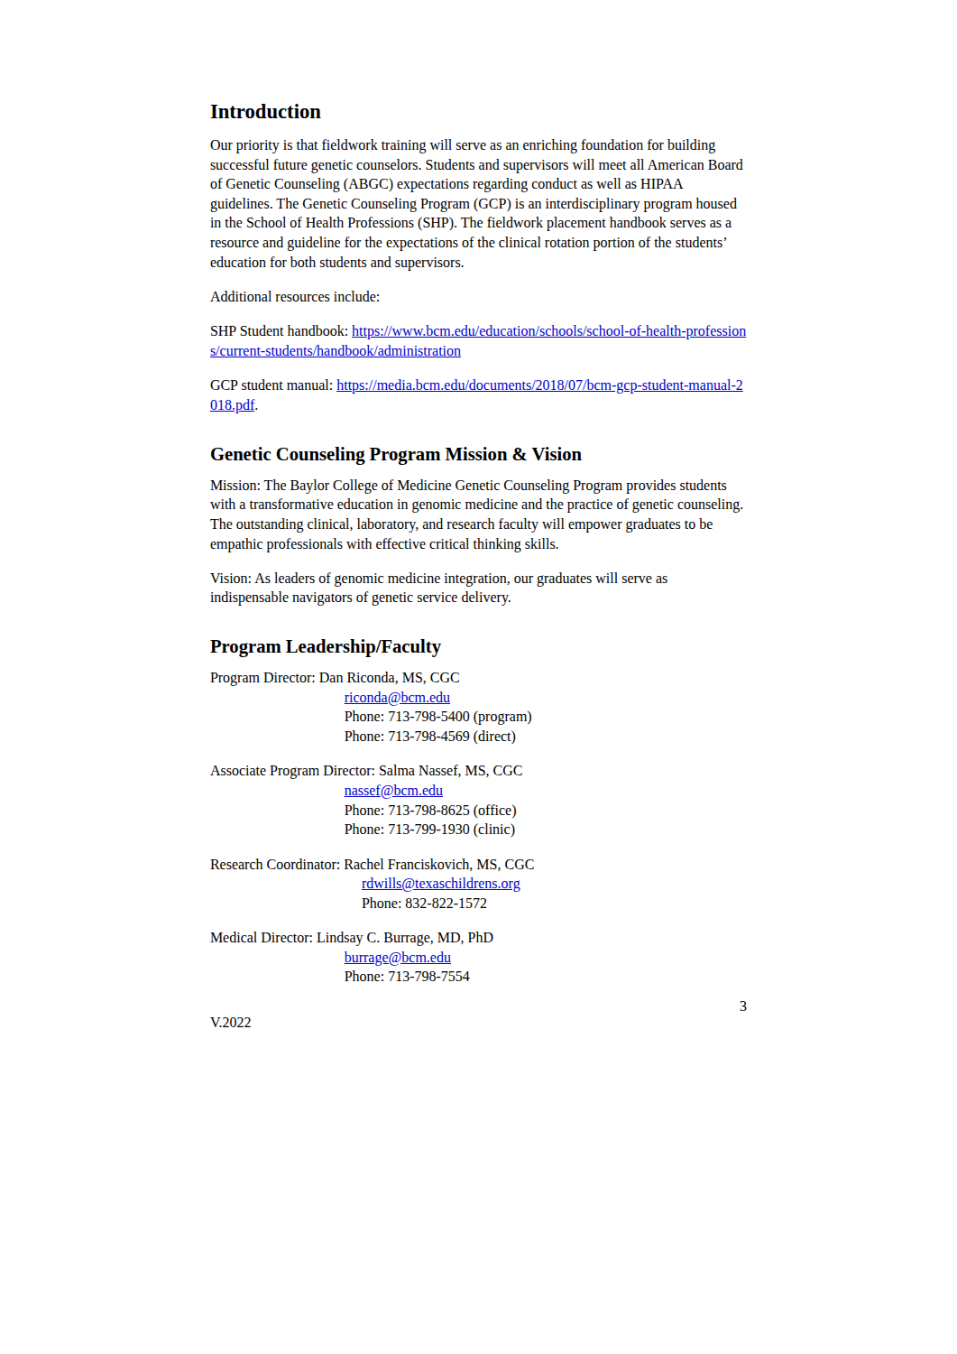Introduction
Our priority is that fieldwork training will serve as an enriching foundation for building successful future genetic counselors. Students and supervisors will meet all American Board of Genetic Counseling (ABGC) expectations regarding conduct as well as HIPAA guidelines. The Genetic Counseling Program (GCP) is an interdisciplinary program housed in the School of Health Professions (SHP). The fieldwork placement handbook serves as a resource and guideline for the expectations of the clinical rotation portion of the students’ education for both students and supervisors.
Additional resources include:
SHP Student handbook: https://www.bcm.edu/education/schools/school-of-health-professions/current-students/handbook/administration
GCP student manual: https://media.bcm.edu/documents/2018/07/bcm-gcp-student-manual-2018.pdf.
Genetic Counseling Program Mission & Vision
Mission: The Baylor College of Medicine Genetic Counseling Program provides students with a transformative education in genomic medicine and the practice of genetic counseling. The outstanding clinical, laboratory, and research faculty will empower graduates to be empathic professionals with effective critical thinking skills.
Vision: As leaders of genomic medicine integration, our graduates will serve as indispensable navigators of genetic service delivery.
Program Leadership/Faculty
Program Director: Dan Riconda, MS, CGC
riconda@bcm.edu
Phone: 713-798-5400 (program)
Phone: 713-798-4569 (direct)
Associate Program Director: Salma Nassef, MS, CGC
nassef@bcm.edu
Phone: 713-798-8625 (office)
Phone: 713-799-1930 (clinic)
Research Coordinator: Rachel Franciskovich, MS, CGC
rdwills@texaschildrens.org
Phone: 832-822-1572
Medical Director: Lindsay C. Burrage, MD, PhD
burrage@bcm.edu
Phone: 713-798-7554
V.2022 3